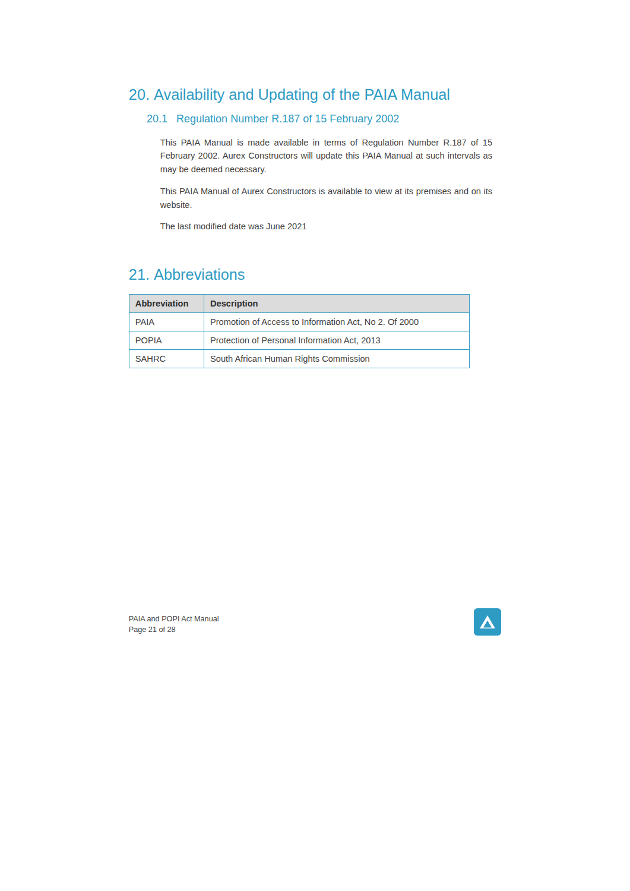20. Availability and Updating of the PAIA Manual
20.1 Regulation Number R.187 of 15 February 2002
This PAIA Manual is made available in terms of Regulation Number R.187 of 15 February 2002. Aurex Constructors will update this PAIA Manual at such intervals as may be deemed necessary.
This PAIA Manual of Aurex Constructors is available to view at its premises and on its website.
The last modified date was June 2021
21. Abbreviations
| Abbreviation | Description |
| --- | --- |
| PAIA | Promotion of Access to Information Act, No 2. Of 2000 |
| POPIA | Protection of Personal Information Act, 2013 |
| SAHRC | South African Human Rights Commission |
PAIA and POPI Act Manual
Page 21 of 28